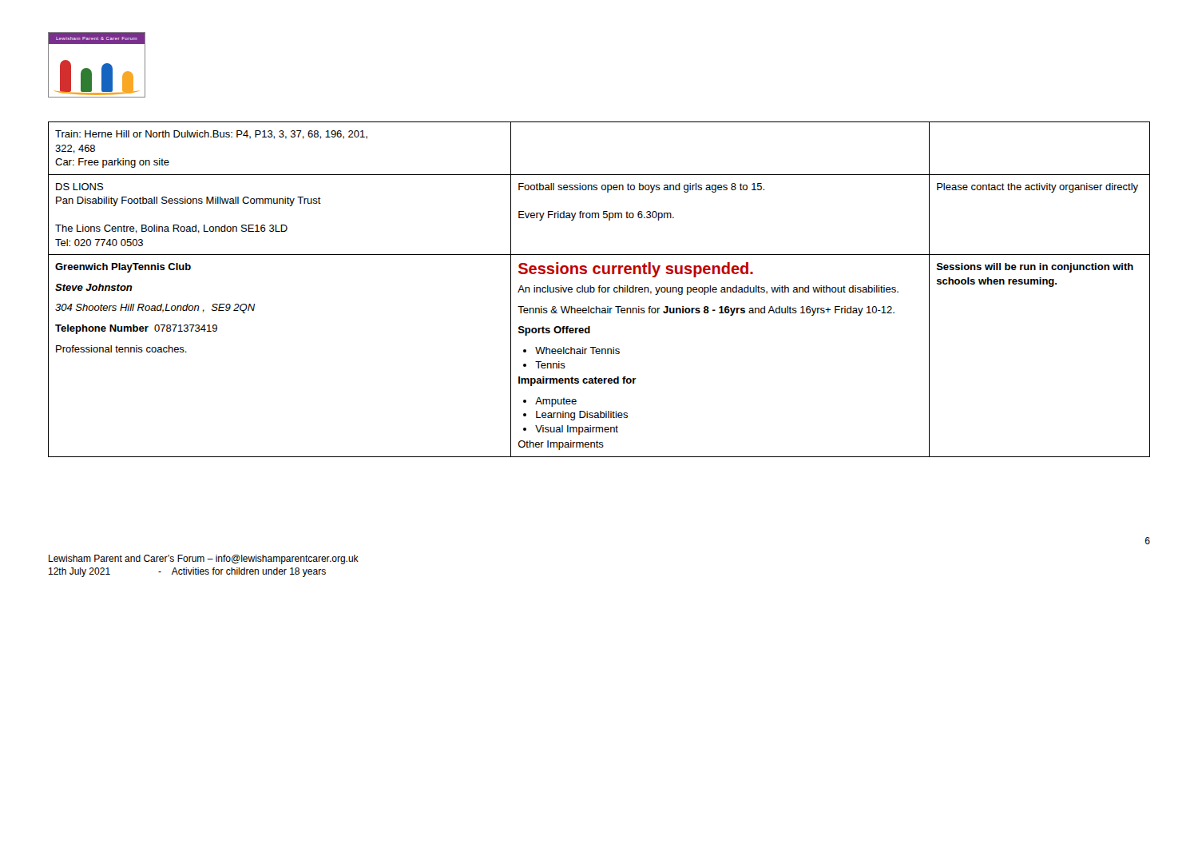Lewisham Parent & Carer Forum
| Train: Herne Hill or North Dulwich.Bus: P4, P13, 3, 37, 68, 196, 201, 322, 468 Car: Free parking on site | | |
| DS LIONS Pan Disability Football Sessions Millwall Community Trust The Lions Centre, Bolina Road, London SE16 3LD Tel: 020 7740 0503 | Football sessions open to boys and girls ages 8 to 15. Every Friday from 5pm to 6.30pm. | Please contact the activity organiser directly |
| Greenwich PlayTennis Club Steve Johnston 304 Shooters Hill Road,London , SE9 2QN Telephone Number 07871373419 Professional tennis coaches. | Sessions currently suspended. An inclusive club for children, young people andadults, with and without disabilities. Tennis & Wheelchair Tennis for Juniors 8 - 16yrs and Adults 16yrs+ Friday 10-12. Sports Offered Wheelchair Tennis Tennis Impairments catered for Amputee Learning Disabilities Visual Impairment Other Impairments | Sessions will be run in conjunction with schools when resuming. |
6
Lewisham Parent and Carer’s Forum – info@lewishamparentcarer.org.uk
12th July 2021 - Activities for children under 18 years